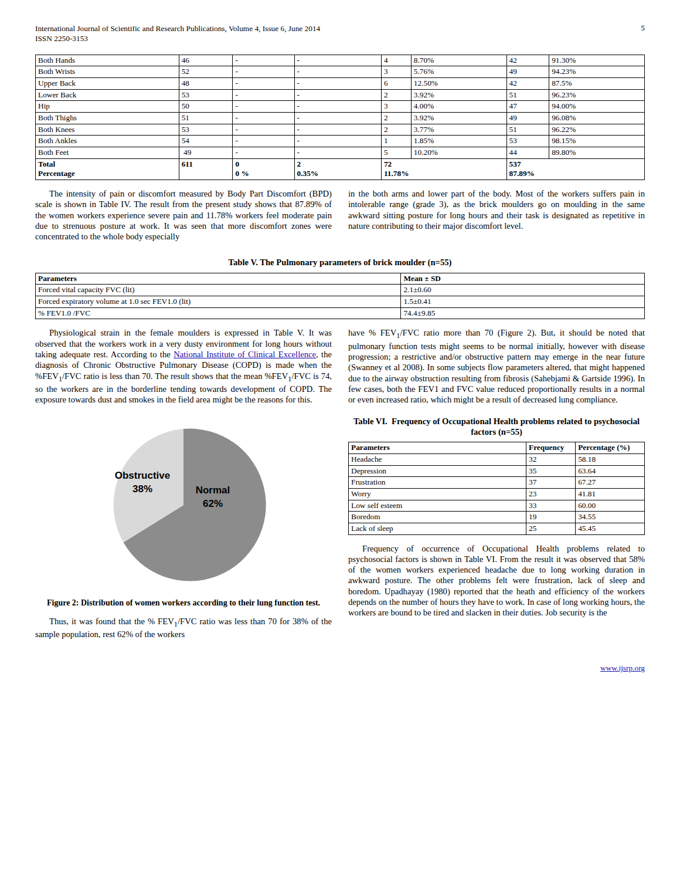International Journal of Scientific and Research Publications, Volume 4, Issue 6, June 2014
ISSN 2250-3153
5
| Both Hands | 46 | - | - | 4 | 8.70% | 42 | 91.30% |
| Both Wrists | 52 | - | - | 3 | 5.76% | 49 | 94.23% |
| Upper Back | 48 | - | - | 6 | 12.50% | 42 | 87.5% |
| Lower Back | 53 | - | - | 2 | 3.92% | 51 | 96.23% |
| Hip | 50 | - | - | 3 | 4.00% | 47 | 94.00% |
| Both Thighs | 51 | - | - | 2 | 3.92% | 49 | 96.08% |
| Both Knees | 53 | - | - | 2 | 3.77% | 51 | 96.22% |
| Both Ankles | 54 | - | - | 1 | 1.85% | 53 | 98.15% |
| Both Feet | 49 | - | - | 5 | 10.20% | 44 | 89.80% |
| Total Percentage | 611 | 0 0 % | 2 0.35% | 72 11.78% | 537 87.89% |
The intensity of pain or discomfort measured by Body Part Discomfort (BPD) scale is shown in Table IV. The result from the present study shows that 87.89% of the women workers experience severe pain and 11.78% workers feel moderate pain due to strenuous posture at work. It was seen that more discomfort zones were concentrated to the whole body especially
in the both arms and lower part of the body. Most of the workers suffers pain in intolerable range (grade 3), as the brick moulders go on moulding in the same awkward sitting posture for long hours and their task is designated as repetitive in nature contributing to their major discomfort level.
Table V. The Pulmonary parameters of brick moulder (n=55)
| Parameters | Mean ± SD |
| Forced vital capacity FVC (lit) | 2.1±0.60 |
| Forced expiratory volume at 1.0 sec FEV1.0 (lit) | 1.5±0.41 |
| % FEV1.0 /FVC | 74.4±9.85 |
Physiological strain in the female moulders is expressed in Table V. It was observed that the workers work in a very dusty environment for long hours without taking adequate rest. According to the National Institute of Clinical Excellence, the diagnosis of Chronic Obstructive Pulmonary Disease (COPD) is made when the %FEV1/FVC ratio is less than 70. The result shows that the mean %FEV1/FVC is 74, so the workers are in the borderline tending towards development of COPD. The exposure towards dust and smokes in the field area might be the reasons for this.
Obstructive 38% Normal 62%
Figure 2: Distribution of women workers according to their lung function test.
Thus, it was found that the % FEV1/FVC ratio was less than 70 for 38% of the sample population, rest 62% of the workers
have % FEV1/FVC ratio more than 70 (Figure 2). But, it should be noted that pulmonary function tests might seems to be normal initially, however with disease progression; a restrictive and/or obstructive pattern may emerge in the near future (Swanney et al 2008). In some subjects flow parameters altered, that might happened due to the airway obstruction resulting from fibrosis (Sahebjami & Gartside 1996). In few cases, both the FEV1 and FVC value reduced proportionally results in a normal or even increased ratio, which might be a result of decreased lung compliance.
Table VI. Frequency of Occupational Health problems related to psychosocial factors (n=55)
| Parameters | Frequency | Percentage (%) |
| Headache | 32 | 58.18 |
| Depression | 35 | 63.64 |
| Frustration | 37 | 67.27 |
| Worry | 23 | 41.81 |
| Low self esteem | 33 | 60.00 |
| Boredom | 19 | 34.55 |
| Lack of sleep | 25 | 45.45 |
Frequency of occurrence of Occupational Health problems related to psychosocial factors is shown in Table VI. From the result it was observed that 58% of the women workers experienced headache due to long working duration in awkward posture. The other problems felt were frustration, lack of sleep and boredom. Upadhayay (1980) reported that the heath and efficiency of the workers depends on the number of hours they have to work. In case of long working hours, the workers are bound to be tired and slacken in their duties. Job security is the
www.ijsrp.org